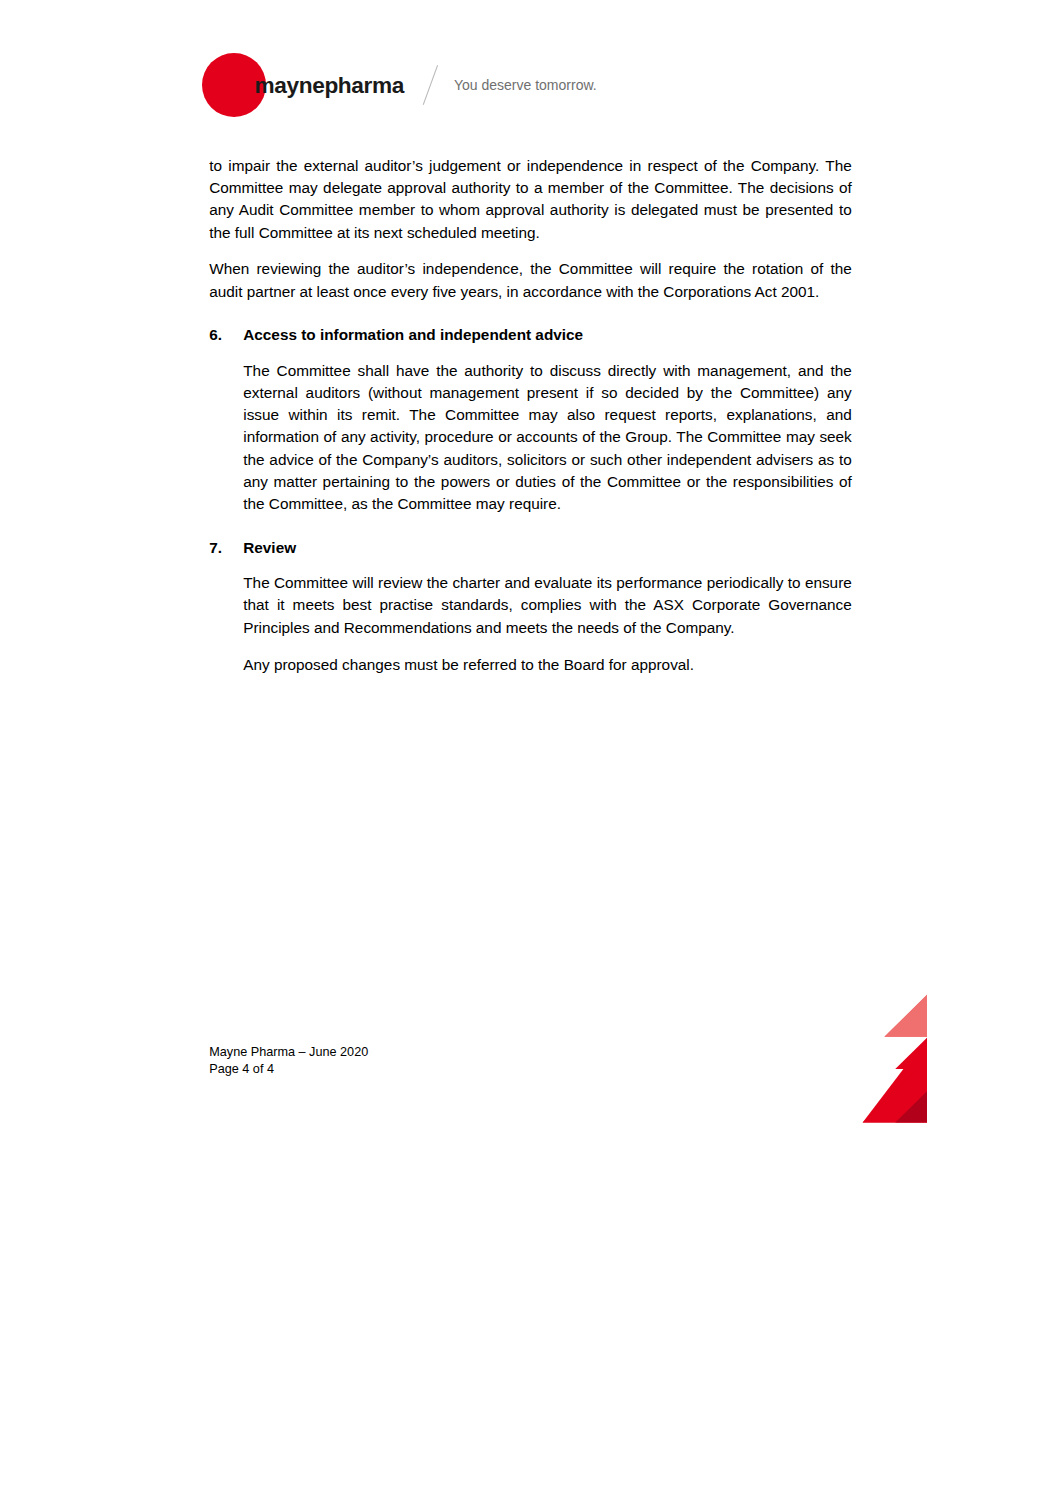mayne pharma
You deserve tomorrow.
to impair the external auditor’s judgement or independence in respect of the Company. The Committee may delegate approval authority to a member of the Committee. The decisions of any Audit Committee member to whom approval authority is delegated must be presented to the full Committee at its next scheduled meeting.
When reviewing the auditor’s independence, the Committee will require the rotation of the audit partner at least once every five years, in accordance with the Corporations Act 2001.
6. Access to information and independent advice
The Committee shall have the authority to discuss directly with management, and the external auditors (without management present if so decided by the Committee) any issue within its remit. The Committee may also request reports, explanations, and information of any activity, procedure or accounts of the Group. The Committee may seek the advice of the Company’s auditors, solicitors or such other independent advisers as to any matter pertaining to the powers or duties of the Committee or the responsibilities of the Committee, as the Committee may require.
7. Review
The Committee will review the charter and evaluate its performance periodically to ensure that it meets best practise standards, complies with the ASX Corporate Governance Principles and Recommendations and meets the needs of the Company.
Any proposed changes must be referred to the Board for approval.
Mayne Pharma – June 2020
Page 4 of 4